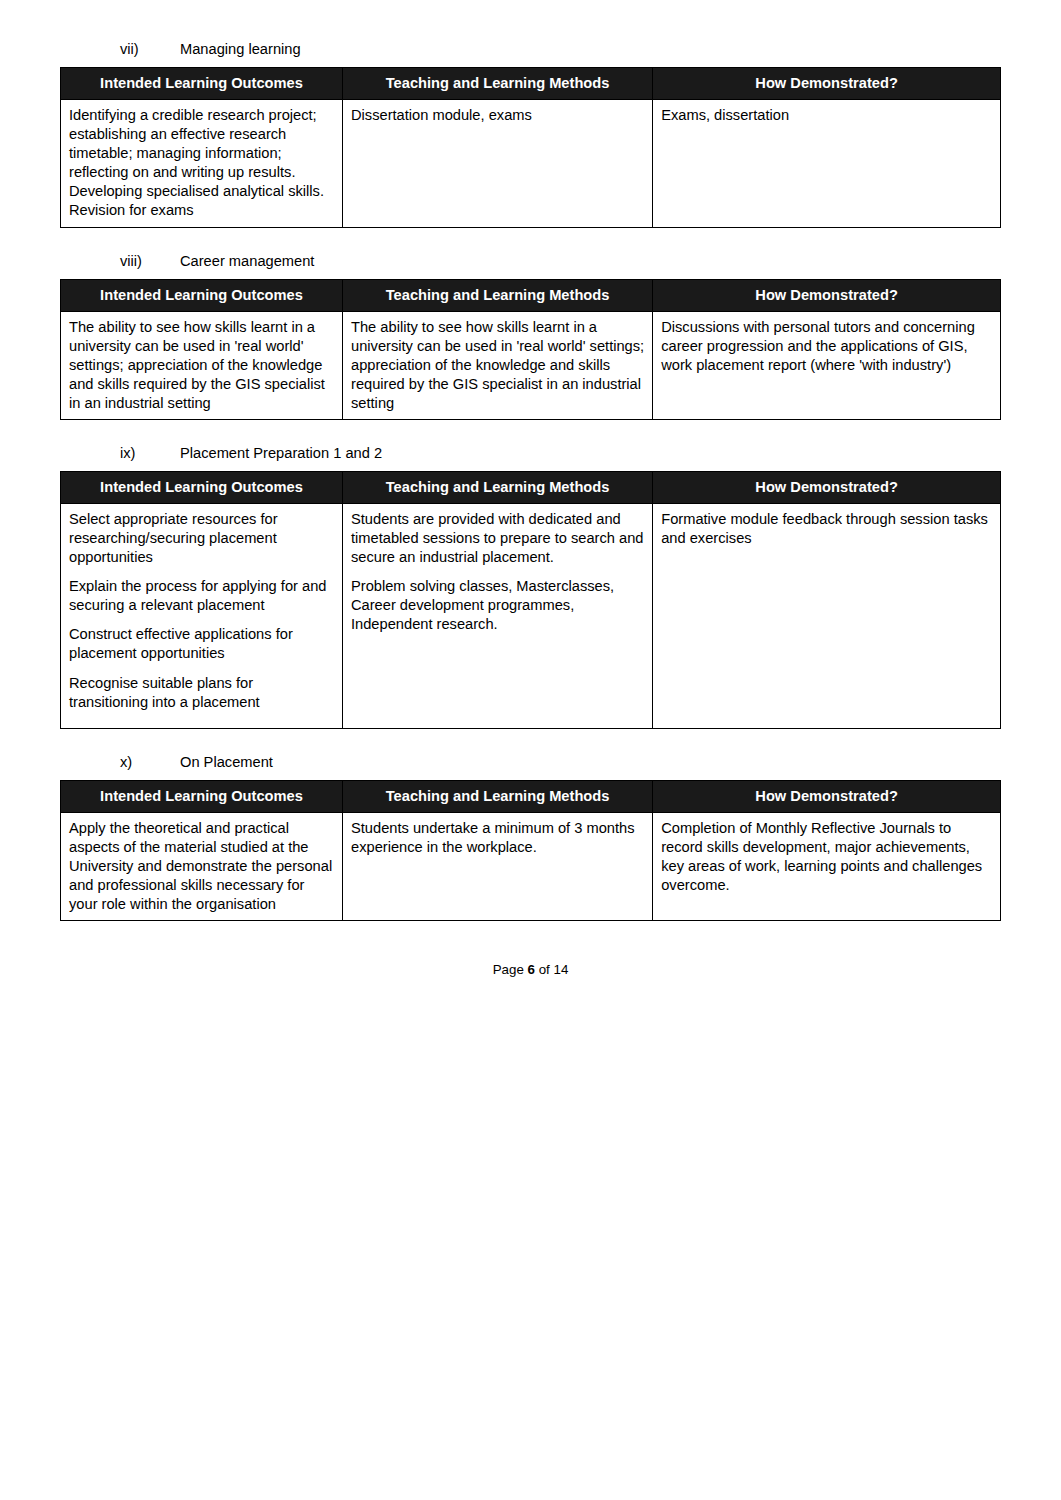vii) Managing learning
| Intended Learning Outcomes | Teaching and Learning Methods | How Demonstrated? |
| --- | --- | --- |
| Identifying a credible research project; establishing an effective research timetable; managing information; reflecting on and writing up results. Developing specialised analytical skills. Revision for exams | Dissertation module, exams | Exams, dissertation |
viii) Career management
| Intended Learning Outcomes | Teaching and Learning Methods | How Demonstrated? |
| --- | --- | --- |
| The ability to see how skills learnt in a university can be used in 'real world' settings; appreciation of the knowledge and skills required by the GIS specialist in an industrial setting | The ability to see how skills learnt in a university can be used in 'real world' settings; appreciation of the knowledge and skills required by the GIS specialist in an industrial setting | Discussions with personal tutors and concerning career progression and the applications of GIS, work placement report (where 'with industry') |
ix) Placement Preparation 1 and 2
| Intended Learning Outcomes | Teaching and Learning Methods | How Demonstrated? |
| --- | --- | --- |
| Select appropriate resources for researching/securing placement opportunities Explain the process for applying for and securing a relevant placement Construct effective applications for placement opportunities Recognise suitable plans for transitioning into a placement | Students are provided with dedicated and timetabled sessions to prepare to search and secure an industrial placement. Problem solving classes, Masterclasses, Career development programmes, Independent research. | Formative module feedback through session tasks and exercises |
x) On Placement
| Intended Learning Outcomes | Teaching and Learning Methods | How Demonstrated? |
| --- | --- | --- |
| Apply the theoretical and practical aspects of the material studied at the University and demonstrate the personal and professional skills necessary for your role within the organisation | Students undertake a minimum of 3 months experience in the workplace. | Completion of Monthly Reflective Journals to record skills development, major achievements, key areas of work, learning points and challenges overcome. |
Page 6 of 14